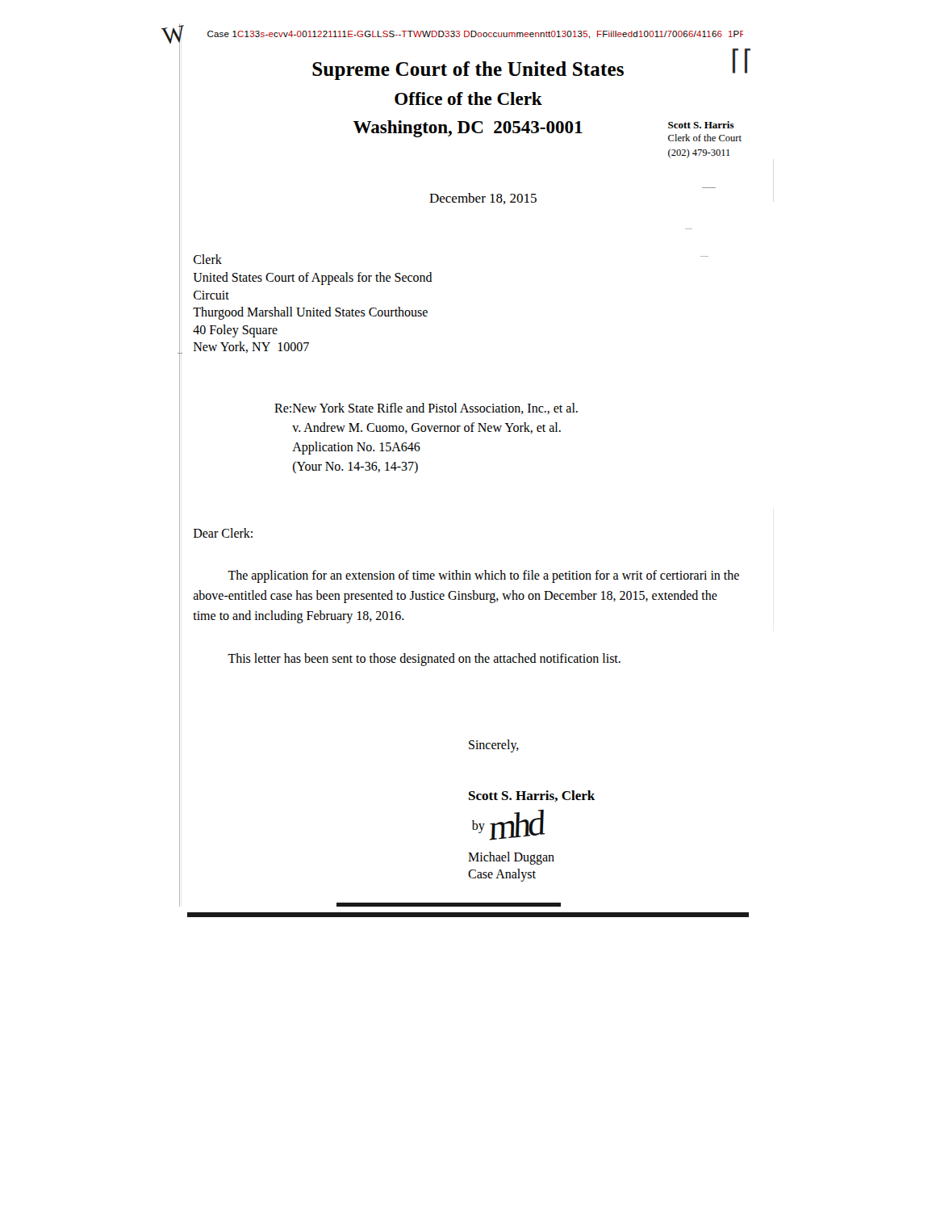W
⌈⌈
Case 1C133s-ecvv4-0011221111E-GGLLSS--TTWWDD333 DDooccuummeenntt0130135, FFiilleedd10011/70066/41166 1 PRaagge 3 of 5
Supreme Court of the United States
Office of the Clerk
Washington, DC 20543-0001
Scott S. Harris
Clerk of the Court
(202) 479-3011
· ·
December 18, 2015
Clerk
United States Court of Appeals for the Second
Circuit
Thurgood Marshall United States Courthouse
40 Foley Square
New York, NY 10007
| Re: | New York State Rifle and Pistol Association, Inc., et al. v. Andrew M. Cuomo, Governor of New York, et al. Application No. 15A646 (Your No. 14-36, 14-37) |
Dear Clerk:
The application for an extension of time within which to file a petition for a writ of certiorari in the above-entitled case has been presented to Justice Ginsburg, who on December 18, 2015, extended the time to and including February 18, 2016.
This letter has been sent to those designated on the attached notification list.
Sincerely,
Scott S. Harris, Clerk
by mhd
Michael Duggan
Case Analyst